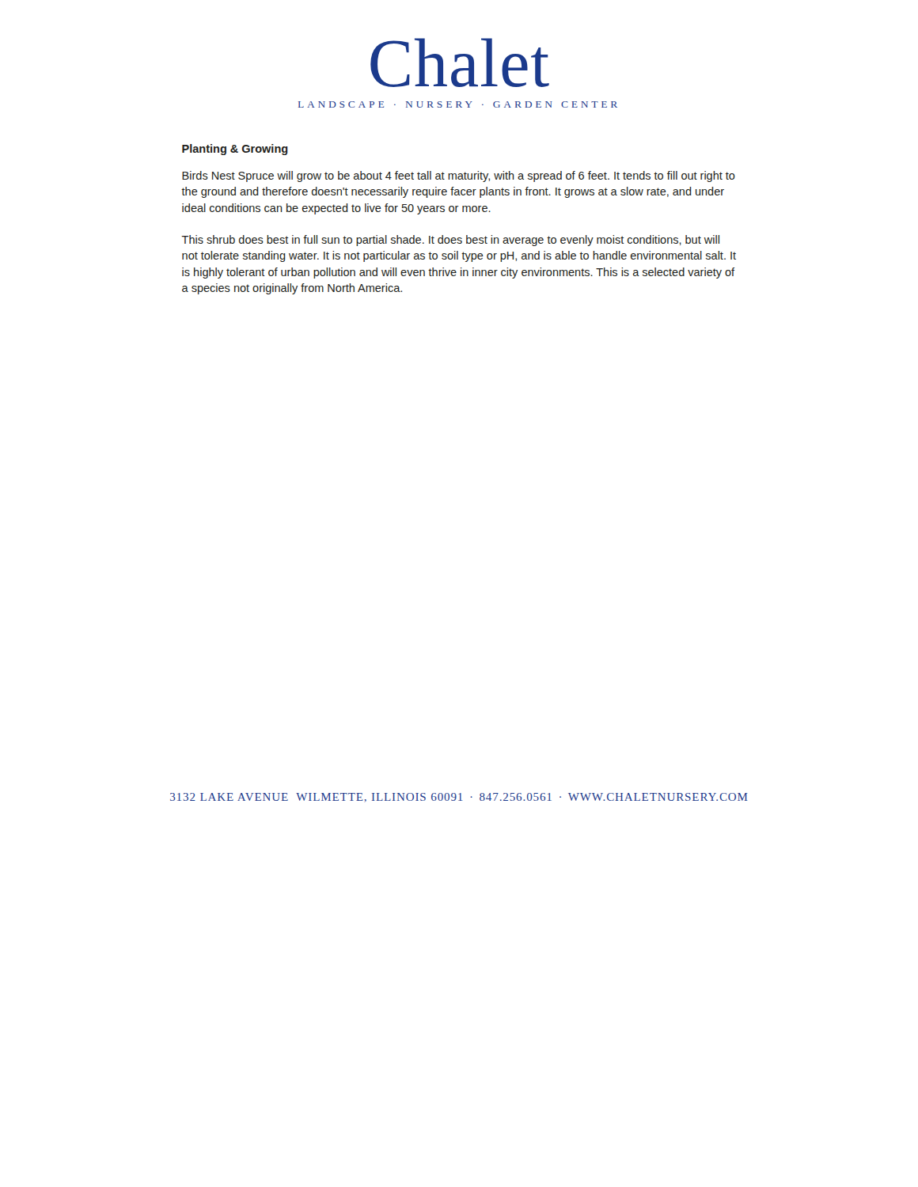Chalet
LANDSCAPE · NURSERY · GARDEN CENTER
Planting & Growing
Birds Nest Spruce will grow to be about 4 feet tall at maturity, with a spread of 6 feet. It tends to fill out right to the ground and therefore doesn't necessarily require facer plants in front. It grows at a slow rate, and under ideal conditions can be expected to live for 50 years or more.
This shrub does best in full sun to partial shade. It does best in average to evenly moist conditions, but will not tolerate standing water. It is not particular as to soil type or pH, and is able to handle environmental salt. It is highly tolerant of urban pollution and will even thrive in inner city environments. This is a selected variety of a species not originally from North America.
3132 LAKE AVENUE WILMETTE, ILLINOIS 60091 · 847.256.0561 · WWW.CHALETNURSERY.COM